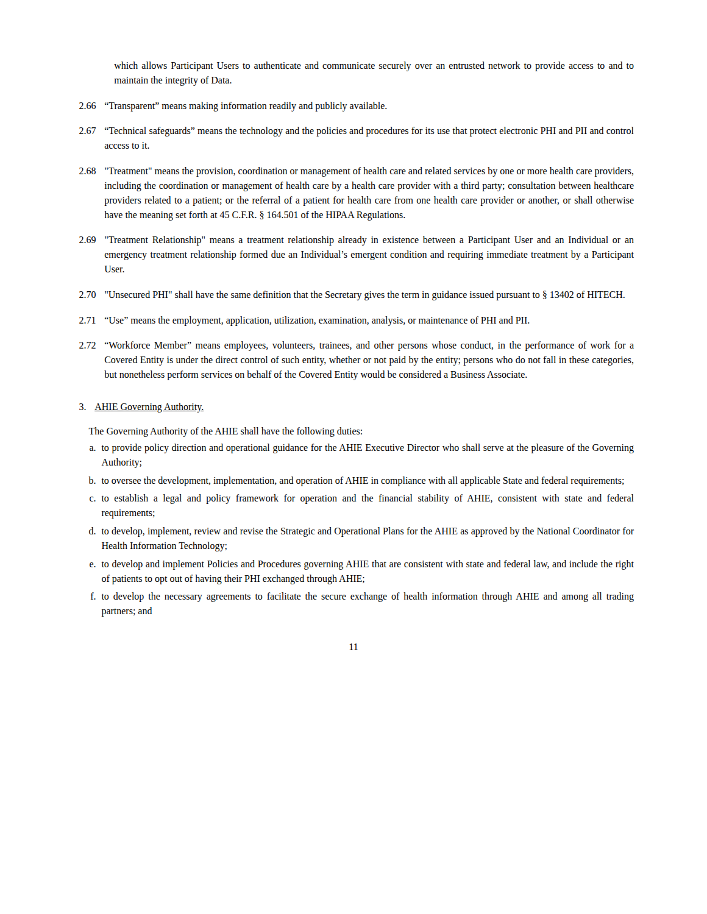which allows Participant Users to authenticate and communicate securely over an entrusted network to provide access to and to maintain the integrity of Data.
2.66
“Transparent” means making information readily and publicly available.
2.67
“Technical safeguards” means the technology and the policies and procedures for its use that protect electronic PHI and PII and control access to it.
2.68
"Treatment" means the provision, coordination or management of health care and related services by one or more health care providers, including the coordination or management of health care by a health care provider with a third party; consultation between healthcare providers related to a patient; or the referral of a patient for health care from one health care provider or another, or shall otherwise have the meaning set forth at 45 C.F.R. § 164.501 of the HIPAA Regulations.
2.69
"Treatment Relationship" means a treatment relationship already in existence between a Participant User and an Individual or an emergency treatment relationship formed due an Individual’s emergent condition and requiring immediate treatment by a Participant User.
2.70
"Unsecured PHI" shall have the same definition that the Secretary gives the term in guidance issued pursuant to § 13402 of HITECH.
2.71
“Use” means the employment, application, utilization, examination, analysis, or maintenance of PHI and PII.
2.72
“Workforce Member” means employees, volunteers, trainees, and other persons whose conduct, in the performance of work for a Covered Entity is under the direct control of such entity, whether or not paid by the entity; persons who do not fall in these categories, but nonetheless perform services on behalf of the Covered Entity would be considered a Business Associate.
3. AHIE Governing Authority.
The Governing Authority of the AHIE shall have the following duties:
to provide policy direction and operational guidance for the AHIE Executive Director who shall serve at the pleasure of the Governing Authority;
to oversee the development, implementation, and operation of AHIE in compliance with all applicable State and federal requirements;
to establish a legal and policy framework for operation and the financial stability of AHIE, consistent with state and federal requirements;
to develop, implement, review and revise the Strategic and Operational Plans for the AHIE as approved by the National Coordinator for Health Information Technology;
to develop and implement Policies and Procedures governing AHIE that are consistent with state and federal law, and include the right of patients to opt out of having their PHI exchanged through AHIE;
to develop the necessary agreements to facilitate the secure exchange of health information through AHIE and among all trading partners; and
11